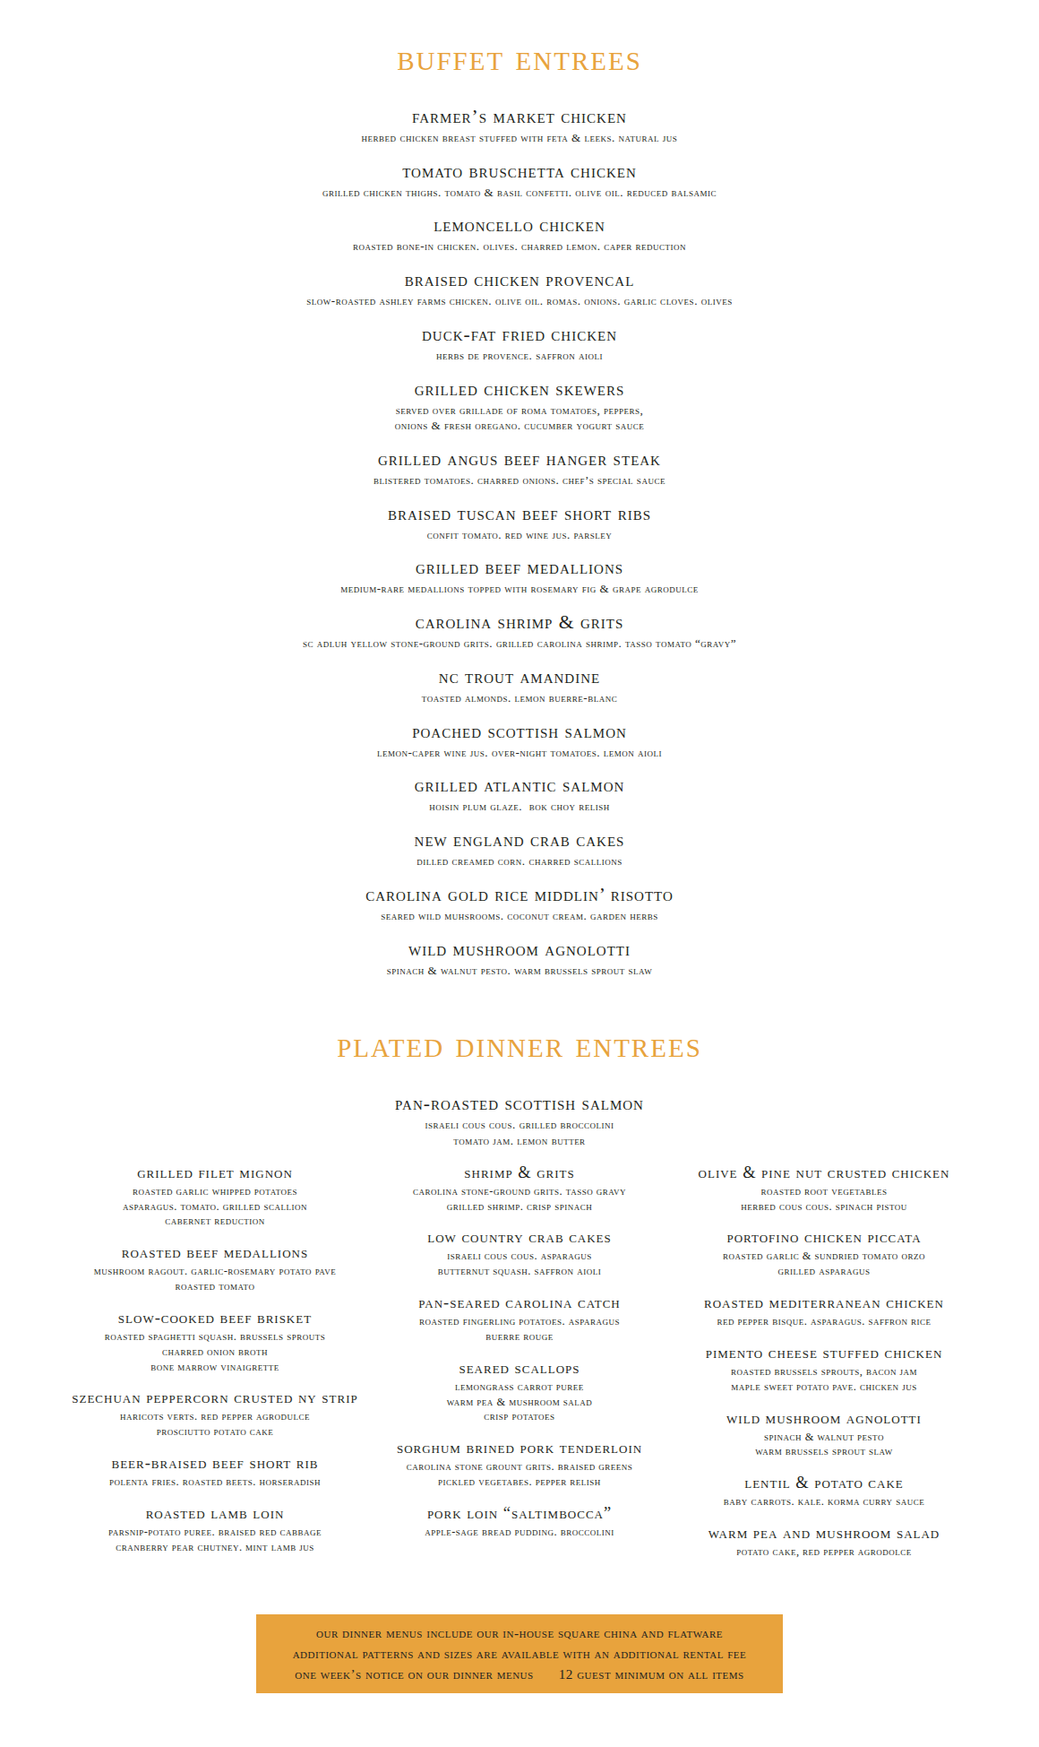Buffet Entrees
Farmer’s Market Chicken
Herbed Chicken Breast Stuffed with Feta & Leeks. Natural Jus
Tomato Bruschetta Chicken
Grilled Chicken Thighs. Tomato & Basil Confetti. Olive Oil. Reduced Balsamic
Lemoncello Chicken
Roasted Bone-In Chicken. Olives. Charred Lemon. Caper Reduction
Braised Chicken Provencal
Slow-Roasted Ashley Farms Chicken. Olive Oil. Romas. Onions. Garlic Cloves. Olives
Duck-Fat Fried Chicken
Herbs de Provence. Saffron Aioli
Grilled Chicken Skewers
Served over Grillade of Roma Tomatoes, Peppers,
Onions & Fresh Oregano. Cucumber Yogurt Sauce
Grilled Angus Beef Hanger Steak
Blistered Tomatoes. Charred Onions. Chef’s Special Sauce
Braised Tuscan Beef Short Ribs
Confit Tomato. Red Wine Jus. Parsley
Grilled Beef Medallions
Medium-Rare Medallions Topped with Rosemary Fig & Grape Agrodulce
Carolina Shrimp & Grits
SC Adluh yellow Stone-Ground Grits. Grilled Carolina Shrimp. Tasso Tomato “Gravy”
NC Trout Amandine
Toasted Almonds. Lemon Buerre-Blanc
Poached Scottish Salmon
Lemon-Caper Wine Jus. Over-night Tomatoes. Lemon Aioli
Grilled Atlantic Salmon
Hoisin Plum Glaze. Bok Choy Relish
New England Crab Cakes
Dilled Creamed Corn. Charred Scallions
Carolina Gold Rice Middlin’ Risotto
Seared Wild Muhsrooms. Coconut Cream. Garden Herbs
Wild Mushroom Agnolotti
Spinach & Walnut Pesto. Warm Brussels Sprout Slaw
Plated Dinner Entrees
Pan-Roasted Scottish Salmon
Israeli Cous Cous. Grilled Broccolini
Tomato Jam. Lemon Butter
Grilled Filet Mignon
Roasted Garlic Whipped Potatoes
Asparagus. Tomato. Grilled Scallion
Cabernet Reduction
Roasted Beef Medallions
Mushroom Ragout. Garlic-Rosemary Potato Pave
Roasted Tomato
Slow-Cooked Beef Brisket
Roasted Spaghetti Squash. Brussels Sprouts
Charred Onion Broth
Bone Marrow Vinaigrette
Szechuan Peppercorn Crusted NY Strip
Haricots Verts. Red Pepper Agrodulce
Prosciutto Potato Cake
Beer-Braised Beef Short Rib
Polenta Fries. Roasted Beets. Horseradish
Roasted Lamb Loin
Parsnip-Potato Puree. Braised Red Cabbage
Cranberry Pear Chutney. Mint Lamb Jus
Shrimp & Grits
Carolina Stone-Ground Grits. Tasso Gravy
Grilled Shrimp. Crisp Spinach
Low Country Crab Cakes
Israeli Cous Cous. Asparagus
Butternut Squash. Saffron Aioli
Pan-Seared Carolina Catch
Roasted Fingerling Potatoes. Asparagus
Buerre Rouge
Seared Scallops
Lemongrass Carrot Puree
Warm Pea & Mushroom Salad
Crisp Potatoes
Sorghum Brined Pork Tenderloin
Carolina Stone Grount Grits. Braised Greens
Pickled Vegetabes. Pepper Relish
Pork Loin “Saltimbocca”
Apple-Sage Bread Pudding. Broccolini
Olive & Pine Nut Crusted Chicken
Roasted Root Vegetables
Herbed Cous Cous. Spinach Pistou
Portofino Chicken Piccata
Roasted Garlic & Sundried Tomato Orzo
Grilled Asparagus
Roasted Mediterranean Chicken
Red Pepper Bisque. Asparagus. Saffron Rice
Pimento Cheese Stuffed Chicken
Roasted Brussels Sprouts, Bacon Jam
Maple Sweet Potato Pave. Chicken Jus
Wild Mushroom Agnolotti
Spinach & Walnut Pesto
Warm Brussels Sprout Slaw
Lentil & Potato Cake
Baby Carrots. Kale. Korma Curry Sauce
Warm Pea and Mushroom Salad
Potato Cake, Red Pepper Agrodolce
Our Dinner Menus Include our in-House Square China and Flatware
Additional patterns and sizes are available with an additional rental fee
One Week’s Notice on our Dinner Menus 12 Guest Minimum on all items